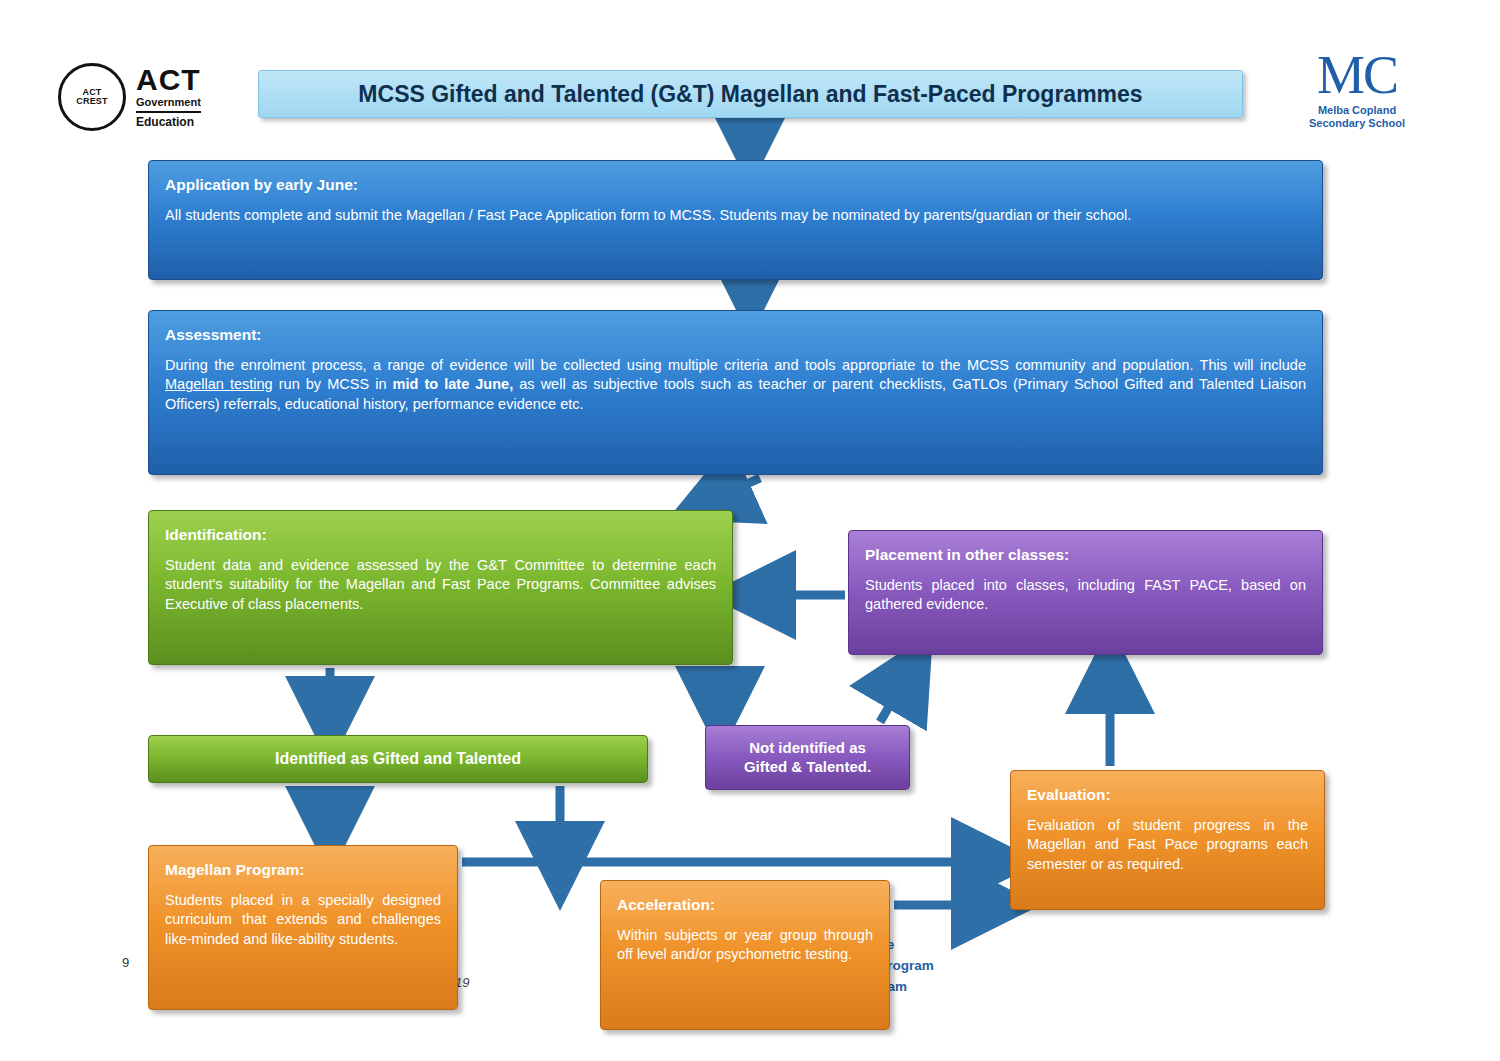ACT
CREST
ACT Government Education
MC
Melba Copland
Secondary School
MCSS Gifted and Talented (G&T) Magellan and Fast-Paced Programmes
ccalaureate
lle Years Program
oma Program
19
9
Application by early June:
All students complete and submit the Magellan / Fast Pace Application form to MCSS. Students may be nominated by parents/guardian or their school.
Assessment:
During the enrolment process, a range of evidence will be collected using multiple criteria and tools appropriate to the MCSS community and population. This will include Magellan testing run by MCSS in mid to late June, as well as subjective tools such as teacher or parent checklists, GaTLOs (Primary School Gifted and Talented Liaison Officers) referrals, educational history, performance evidence etc.
Identification:
Student data and evidence assessed by the G&T Committee to determine each student's suitability for the Magellan and Fast Pace Programs. Committee advises Executive of class placements.
Placement in other classes:
Students placed into classes, including FAST PACE, based on gathered evidence.
Identified as Gifted and Talented
Not identified as
Gifted & Talented.
Evaluation:
Evaluation of student progress in the Magellan and Fast Pace programs each semester or as required.
Magellan Program:
Students placed in a specially designed curriculum that extends and challenges like-minded and like-ability students.
Acceleration:
Within subjects or year group through off level and/or psychometric testing.